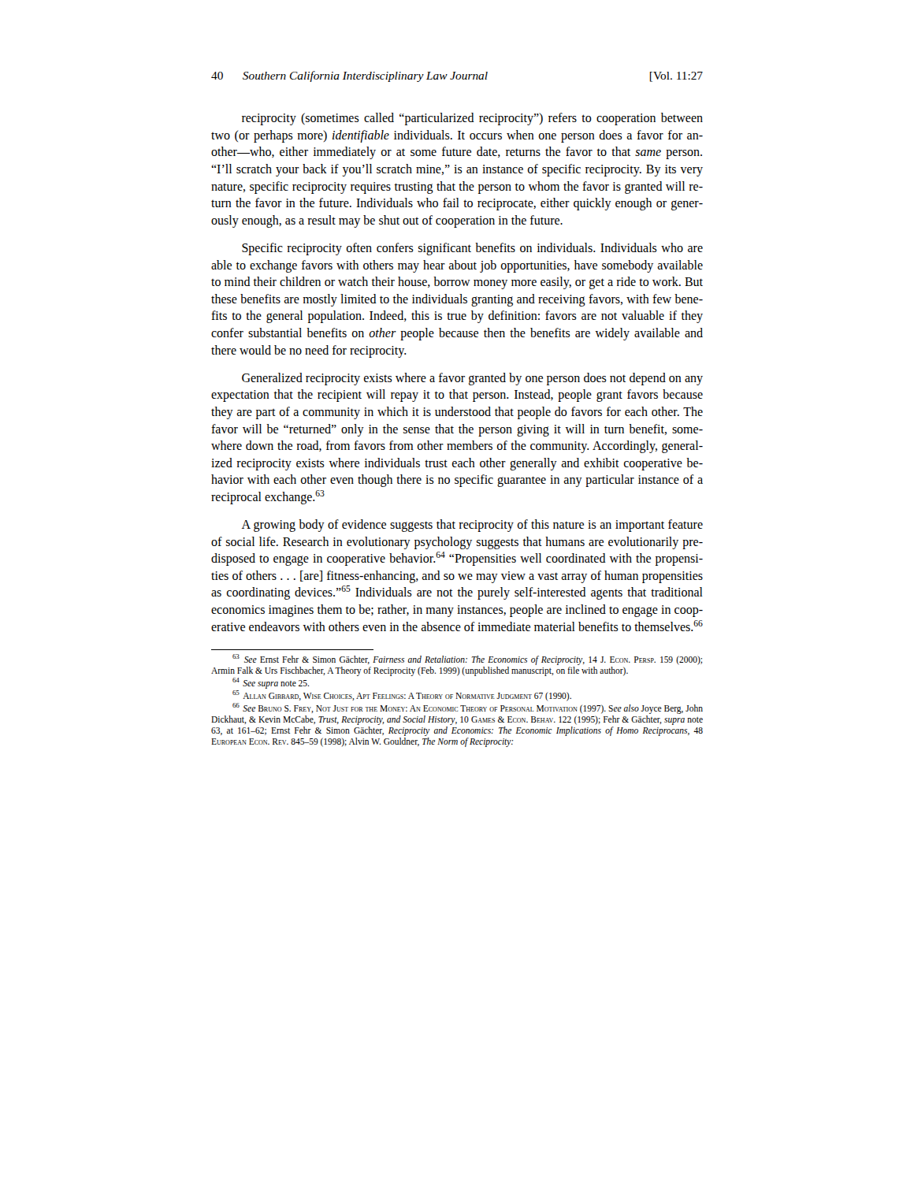40 Southern California Interdisciplinary Law Journal [Vol. 11:27
reciprocity (sometimes called “particularized reciprocity”) refers to cooperation between two (or perhaps more) identifiable individuals. It occurs when one person does a favor for another—who, either immediately or at some future date, returns the favor to that same person. “I’ll scratch your back if you’ll scratch mine,” is an instance of specific reciprocity. By its very nature, specific reciprocity requires trusting that the person to whom the favor is granted will return the favor in the future. Individuals who fail to reciprocate, either quickly enough or generously enough, as a result may be shut out of cooperation in the future.
Specific reciprocity often confers significant benefits on individuals. Individuals who are able to exchange favors with others may hear about job opportunities, have somebody available to mind their children or watch their house, borrow money more easily, or get a ride to work. But these benefits are mostly limited to the individuals granting and receiving favors, with few benefits to the general population. Indeed, this is true by definition: favors are not valuable if they confer substantial benefits on other people because then the benefits are widely available and there would be no need for reciprocity.
Generalized reciprocity exists where a favor granted by one person does not depend on any expectation that the recipient will repay it to that person. Instead, people grant favors because they are part of a community in which it is understood that people do favors for each other. The favor will be “returned” only in the sense that the person giving it will in turn benefit, somewhere down the road, from favors from other members of the community. Accordingly, generalized reciprocity exists where individuals trust each other generally and exhibit cooperative behavior with each other even though there is no specific guarantee in any particular instance of a reciprocal exchange.63
A growing body of evidence suggests that reciprocity of this nature is an important feature of social life. Research in evolutionary psychology suggests that humans are evolutionarily predisposed to engage in cooperative behavior.64 “Propensities well coordinated with the propensities of others . . . [are] fitness-enhancing, and so we may view a vast array of human propensities as coordinating devices.”65 Individuals are not the purely self-interested agents that traditional economics imagines them to be; rather, in many instances, people are inclined to engage in cooperative endeavors with others even in the absence of immediate material benefits to themselves.66
63 See Ernst Fehr & Simon Gächter, Fairness and Retaliation: The Economics of Reciprocity, 14 J. Econ. Persp. 159 (2000); Armin Falk & Urs Fischbacher, A Theory of Reciprocity (Feb. 1999) (unpublished manuscript, on file with author).
64 See supra note 25.
65 Allan Gibbard, Wise Choices, Apt Feelings: A Theory of Normative Judgment 67 (1990).
66 See Bruno S. Frey, Not Just for the Money: An Economic Theory of Personal Motivation (1997). See also Joyce Berg, John Dickhaut, & Kevin McCabe, Trust, Reciprocity, and Social History, 10 Games & Econ. Behav. 122 (1995); Fehr & Gächter, supra note 63, at 161–62; Ernst Fehr & Simon Gächter, Reciprocity and Economics: The Economic Implications of Homo Reciprocans, 48 European Econ. Rev. 845–59 (1998); Alvin W. Gouldner, The Norm of Reciprocity: